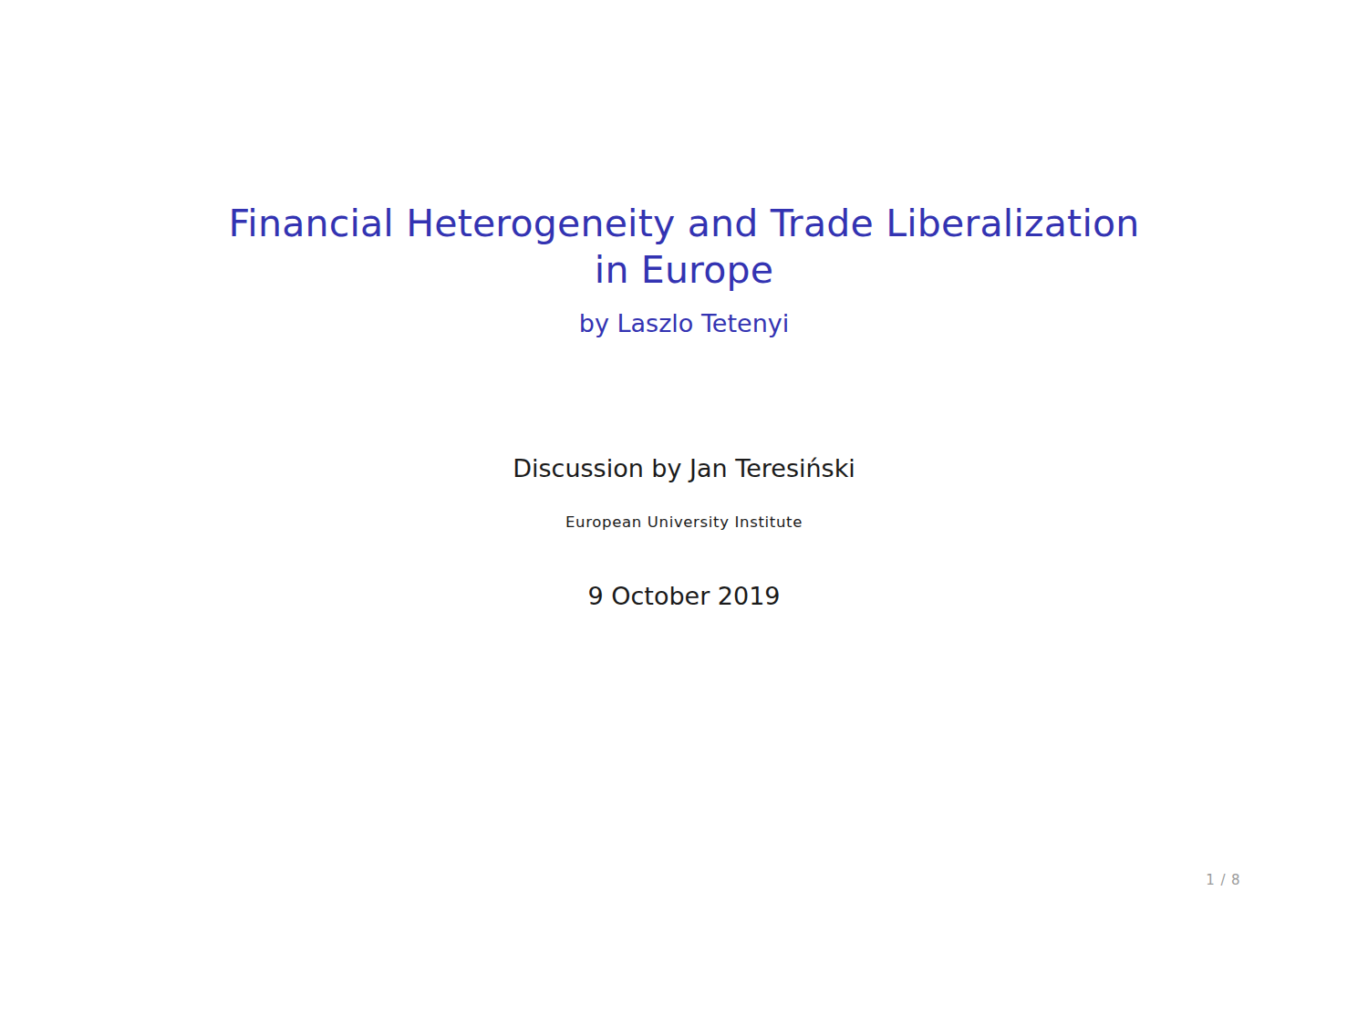Financial Heterogeneity and Trade Liberalization
in Europe
by Laszlo Tetenyi
Discussion by Jan Teresiński
European University Institute
9 October 2019
1 / 8